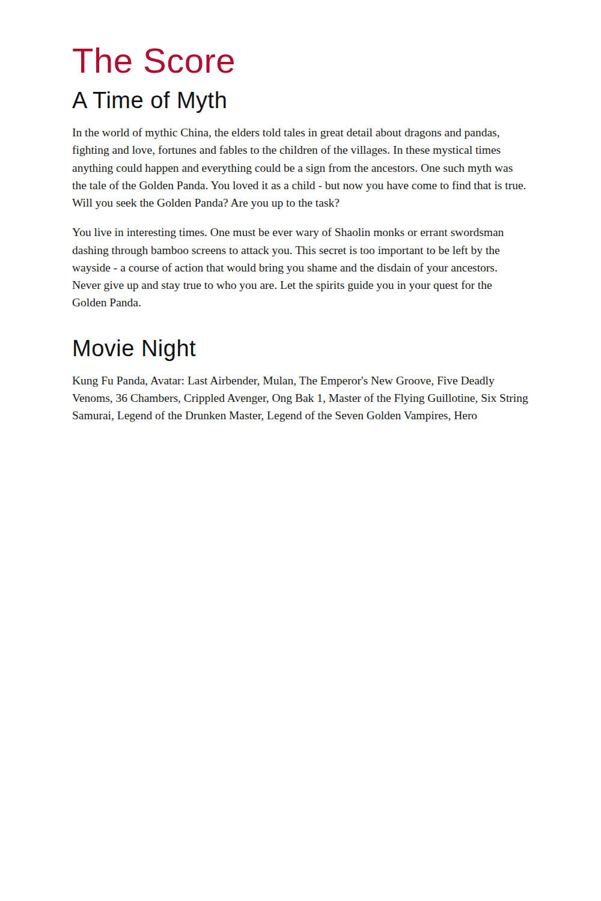The Score
A Time of Myth
In the world of mythic China, the elders told tales in great detail about dragons and pandas, fighting and love, fortunes and fables to the children of the villages. In these mystical times anything could happen and everything could be a sign from the ancestors. One such myth was the tale of the Golden Panda. You loved it as a child - but now you have come to find that is true. Will you seek the Golden Panda? Are you up to the task?
You live in interesting times. One must be ever wary of Shaolin monks or errant swordsman dashing through bamboo screens to attack you. This secret is too important to be left by the wayside - a course of action that would bring you shame and the disdain of your ancestors. Never give up and stay true to who you are. Let the spirits guide you in your quest for the Golden Panda.
Movie Night
Kung Fu Panda, Avatar: Last Airbender, Mulan, The Emperor's New Groove, Five Deadly Venoms, 36 Chambers, Crippled Avenger, Ong Bak 1, Master of the Flying Guillotine, Six String Samurai, Legend of the Drunken Master, Legend of the Seven Golden Vampires, Hero